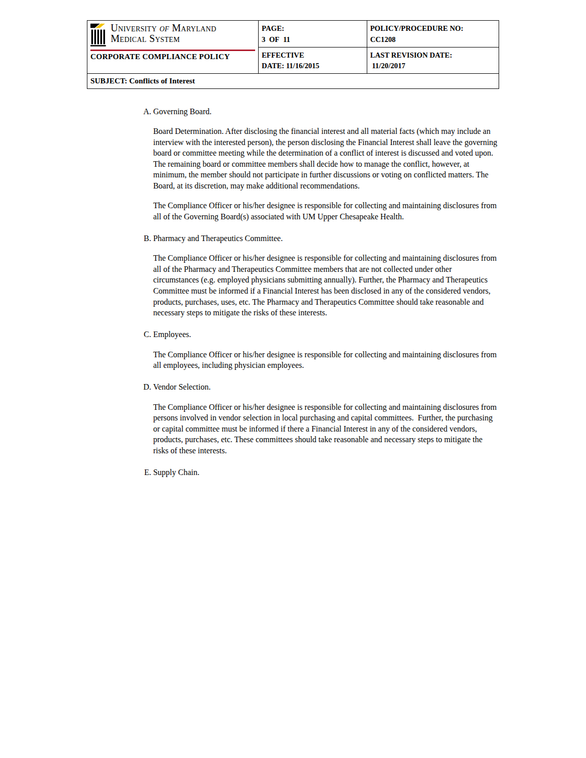| University of Maryland Medical System CORPORATE COMPLIANCE POLICY | PAGE: 3 OF 11 | POLICY/PROCEDURE NO: CC1208 |
| EFFECTIVE DATE: 11/16/2015 | LAST REVISION DATE: 11/20/2017 |
| SUBJECT: Conflicts of Interest |
Governing Board.
Board Determination. After disclosing the financial interest and all material facts (which may include an interview with the interested person), the person disclosing the Financial Interest shall leave the governing board or committee meeting while the determination of a conflict of interest is discussed and voted upon. The remaining board or committee members shall decide how to manage the conflict, however, at minimum, the member should not participate in further discussions or voting on conflicted matters. The Board, at its discretion, may make additional recommendations.
The Compliance Officer or his/her designee is responsible for collecting and maintaining disclosures from all of the Governing Board(s) associated with UM Upper Chesapeake Health.
Pharmacy and Therapeutics Committee.
The Compliance Officer or his/her designee is responsible for collecting and maintaining disclosures from all of the Pharmacy and Therapeutics Committee members that are not collected under other circumstances (e.g. employed physicians submitting annually). Further, the Pharmacy and Therapeutics Committee must be informed if a Financial Interest has been disclosed in any of the considered vendors, products, purchases, uses, etc. The Pharmacy and Therapeutics Committee should take reasonable and necessary steps to mitigate the risks of these interests.
Employees.
The Compliance Officer or his/her designee is responsible for collecting and maintaining disclosures from all employees, including physician employees.
Vendor Selection.
The Compliance Officer or his/her designee is responsible for collecting and maintaining disclosures from persons involved in vendor selection in local purchasing and capital committees. Further, the purchasing or capital committee must be informed if there a Financial Interest in any of the considered vendors, products, purchases, etc. These committees should take reasonable and necessary steps to mitigate the risks of these interests.
Supply Chain.